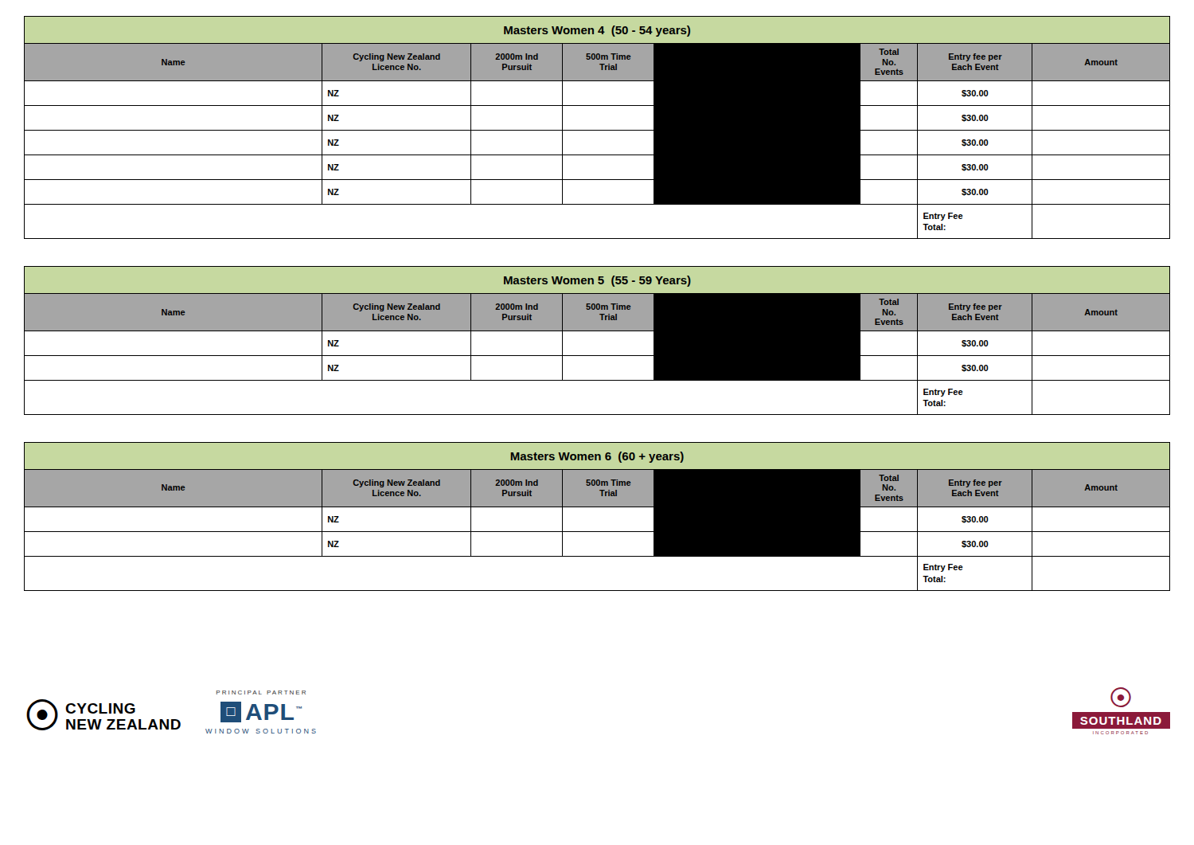| Masters Women 4 (50 - 54 years) |
| Name | Cycling New Zealand Licence No. | 2000m Ind Pursuit | 500m Time Trial | | Total No. Events | Entry fee per Each Event | Amount |
| | NZ | | | | | $30.00 | |
| | NZ | | | | | $30.00 | |
| | NZ | | | | | $30.00 | |
| | NZ | | | | | $30.00 | |
| | NZ | | | | | $30.00 | |
| | Entry Fee Total: | |
| Masters Women 5 (55 - 59 Years) |
| Name | Cycling New Zealand Licence No. | 2000m Ind Pursuit | 500m Time Trial | | Total No. Events | Entry fee per Each Event | Amount |
| | NZ | | | | | $30.00 | |
| | NZ | | | | | $30.00 | |
| | Entry Fee Total: | |
| Masters Women 6 (60 + years) |
| Name | Cycling New Zealand Licence No. | 2000m Ind Pursuit | 500m Time Trial | | Total No. Events | Entry fee per Each Event | Amount |
| | NZ | | | | | $30.00 | |
| | NZ | | | | | $30.00 | |
| | Entry Fee Total: | |
⦿ CYCLING
NEW ZEALAND
PRINCIPAL PARTNER
□ APL™
WINDOW SOLUTIONS
⦿
SOUTHLAND
INCORPORATED